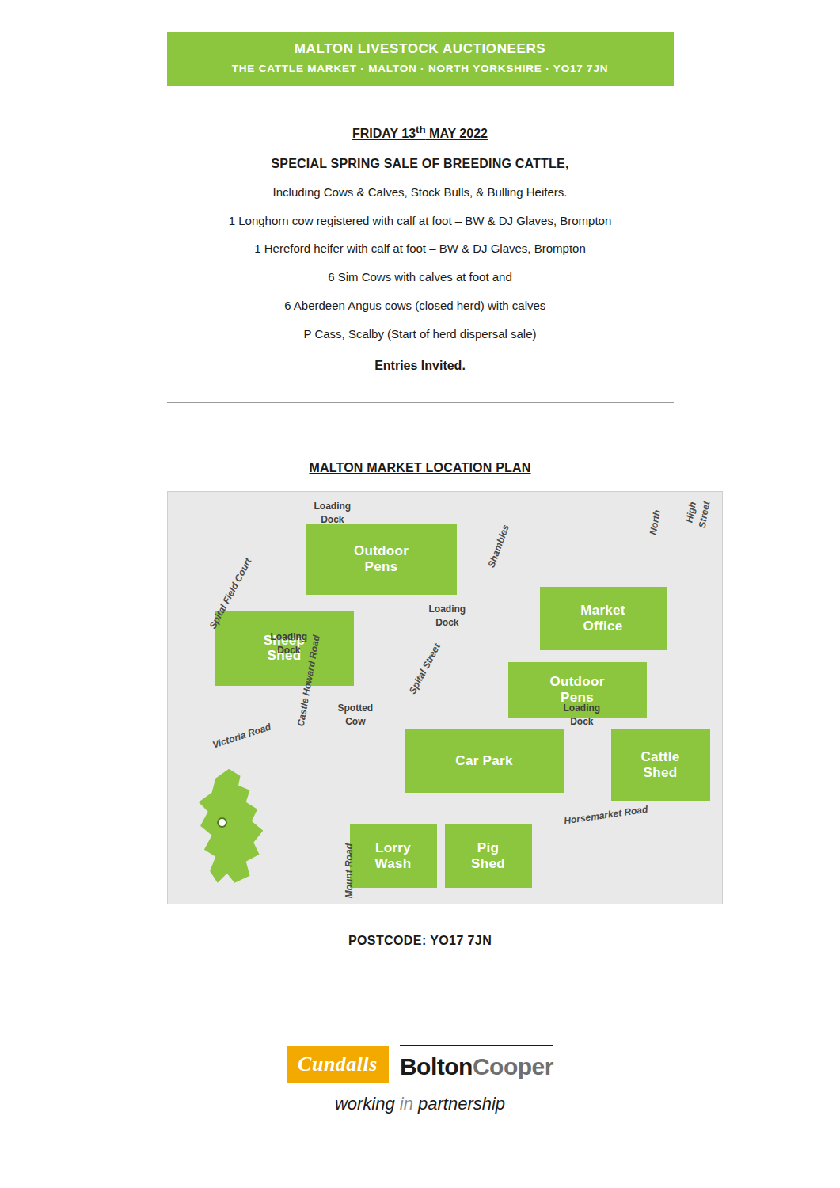Malton Livestock Auctioneers
The Cattle Market · Malton · North Yorkshire · YO17 7JN
FRIDAY 13th MAY 2022
SPECIAL SPRING SALE OF BREEDING CATTLE,
Including Cows & Calves, Stock Bulls, & Bulling Heifers.
1 Longhorn cow registered with calf at foot – BW & DJ Glaves, Brompton
1 Hereford heifer with calf at foot – BW & DJ Glaves, Brompton
6 Sim Cows with calves at foot and
6 Aberdeen Angus cows (closed herd) with calves –
P Cass, Scalby (Start of herd dispersal sale)
Entries Invited.
MALTON MARKET LOCATION PLAN
Outdoor
Pens
Sheep
Shed
Market
Office
Outdoor
Pens
Cattle
Shed
Car Park
Lorry
Wash
Pig
Shed
Loading
Dock
Loading
Dock
Loading
Dock
Loading
Dock
Spotted
Cow
Spital Field Court
Spital Street
Victoria Road
Mount Road
Horsemarket Road
Shambles
North
High Street
Castle Howard Road
POSTCODE: YO17 7JN
Cundalls Bolton Cooper
working in partnership